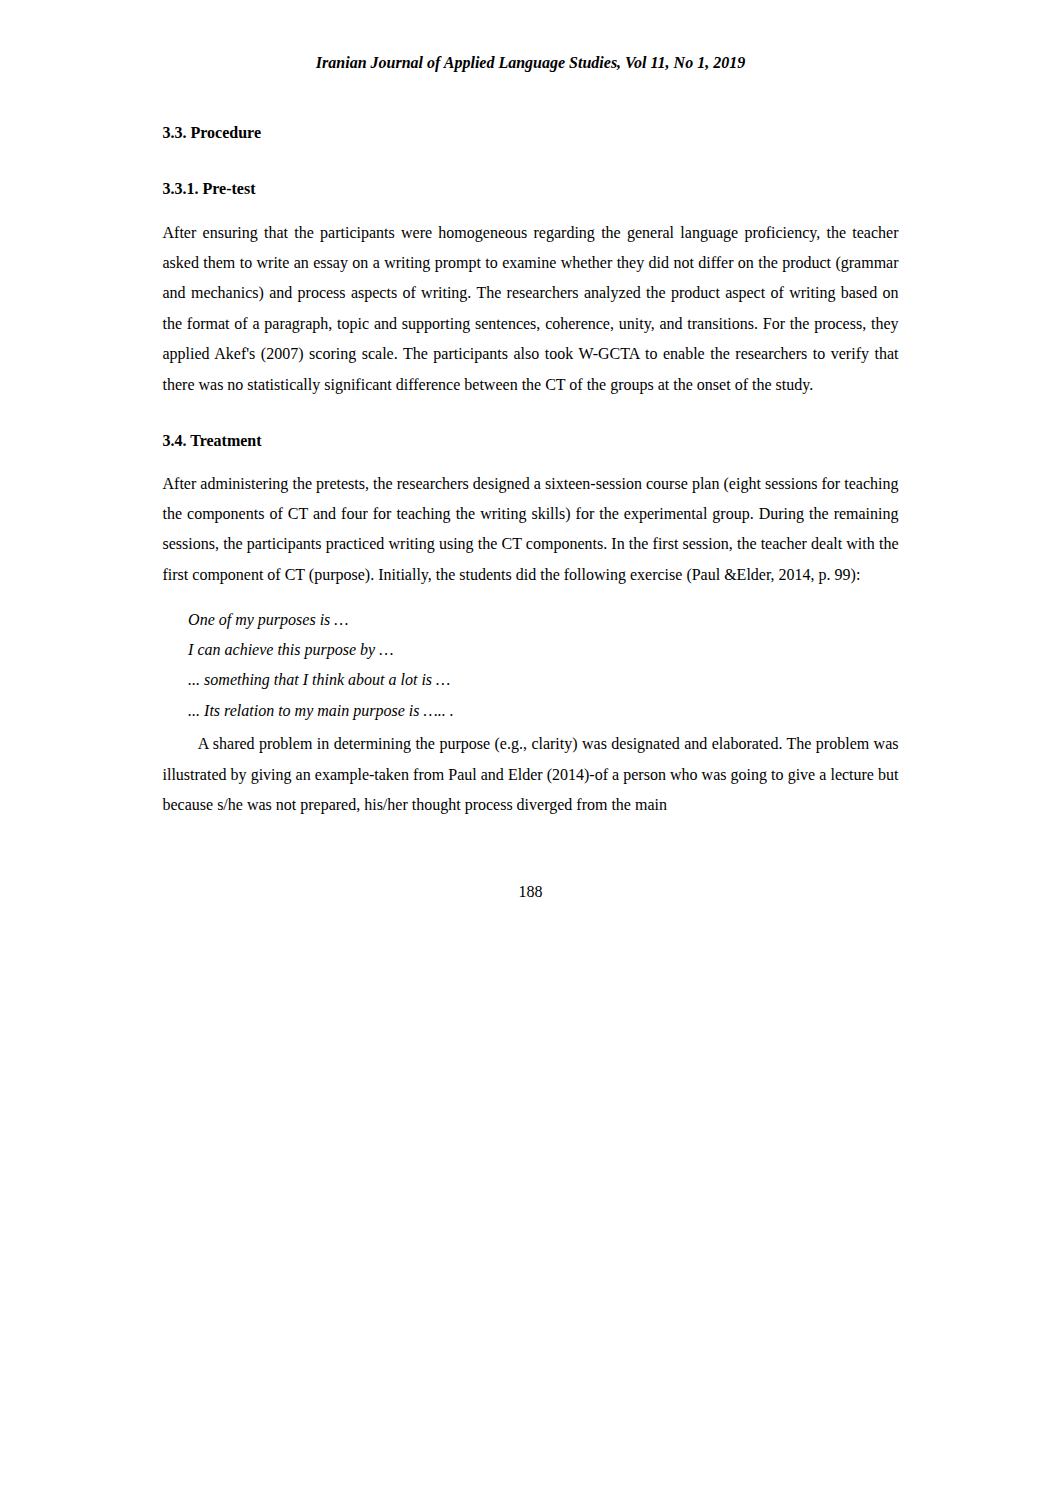Iranian Journal of Applied Language Studies, Vol 11, No 1, 2019
3.3. Procedure
3.3.1. Pre-test
After ensuring that the participants were homogeneous regarding the general language proficiency, the teacher asked them to write an essay on a writing prompt to examine whether they did not differ on the product (grammar and mechanics) and process aspects of writing. The researchers analyzed the product aspect of writing based on the format of a paragraph, topic and supporting sentences, coherence, unity, and transitions. For the process, they applied Akef's (2007) scoring scale. The participants also took W-GCTA to enable the researchers to verify that there was no statistically significant difference between the CT of the groups at the onset of the study.
3.4. Treatment
After administering the pretests, the researchers designed a sixteen-session course plan (eight sessions for teaching the components of CT and four for teaching the writing skills) for the experimental group. During the remaining sessions, the participants practiced writing using the CT components. In the first session, the teacher dealt with the first component of CT (purpose). Initially, the students did the following exercise (Paul &Elder, 2014, p. 99):
One of my purposes is …
I can achieve this purpose by …
... something that I think about a lot is …
... Its relation to my main purpose is ….. .
A shared problem in determining the purpose (e.g., clarity) was designated and elaborated. The problem was illustrated by giving an example-taken from Paul and Elder (2014)-of a person who was going to give a lecture but because s/he was not prepared, his/her thought process diverged from the main
188